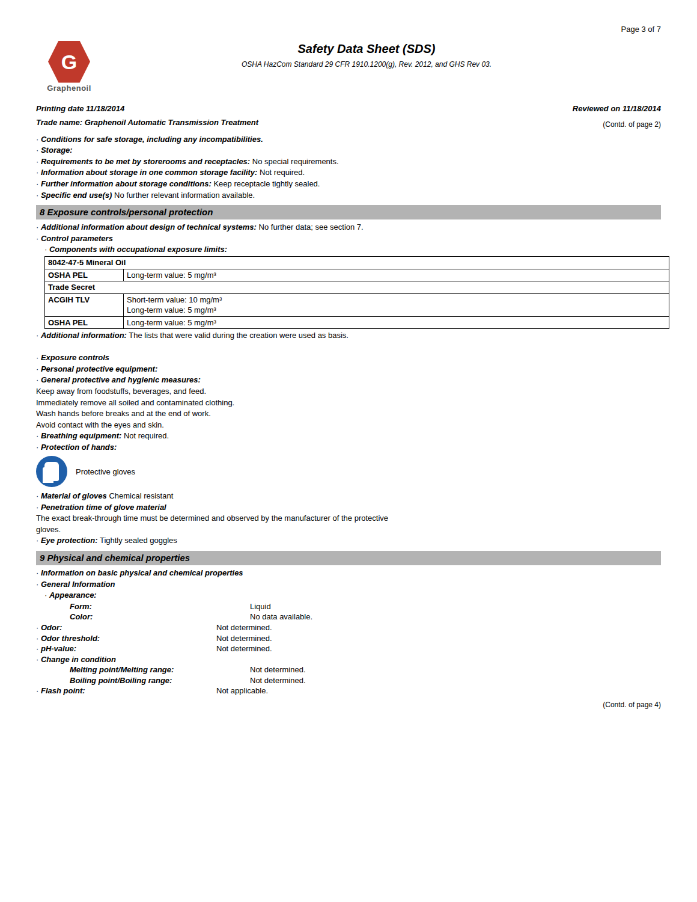Page 3 of 7
G
Graphenoil
Safety Data Sheet (SDS)
OSHA HazCom Standard 29 CFR 1910.1200(g), Rev. 2012, and GHS Rev 03.
Printing date 11/18/2014 Reviewed on 11/18/2014
Trade name: Graphenoil Automatic Transmission Treatment
(Contd. of page 2)
· Conditions for safe storage, including any incompatibilities.
· Storage:
· Requirements to be met by storerooms and receptacles: No special requirements.
· Information about storage in one common storage facility: Not required.
· Further information about storage conditions: Keep receptacle tightly sealed.
· Specific end use(s) No further relevant information available.
8 Exposure controls/personal protection
· Additional information about design of technical systems: No further data; see section 7.
· Control parameters
· Components with occupational exposure limits:
| 8042-47-5 Mineral Oil |
| OSHA PEL | Long-term value: 5 mg/m³ |
| Trade Secret |
| ACGIH TLV | Short-term value: 10 mg/m³ Long-term value: 5 mg/m³ |
| OSHA PEL | Long-term value: 5 mg/m³ |
· Additional information: The lists that were valid during the creation were used as basis.
· Exposure controls
· Personal protective equipment:
· General protective and hygienic measures:
Keep away from foodstuffs, beverages, and feed.
Immediately remove all soiled and contaminated clothing.
Wash hands before breaks and at the end of work.
Avoid contact with the eyes and skin.
· Breathing equipment: Not required.
· Protection of hands:
Protective gloves
· Material of gloves Chemical resistant
· Penetration time of glove material
The exact break-through time must be determined and observed by the manufacturer of the protective
gloves.
· Eye protection: Tightly sealed goggles
9 Physical and chemical properties
· Information on basic physical and chemical properties
· General Information
· Appearance:
Form:
Liquid
Color:
No data available.
· Odor:
Not determined.
· Odor threshold:
Not determined.
· pH-value:
Not determined.
· Change in condition
Melting point/Melting range:
Not determined.
Boiling point/Boiling range:
Not determined.
· Flash point:
Not applicable.
(Contd. of page 4)